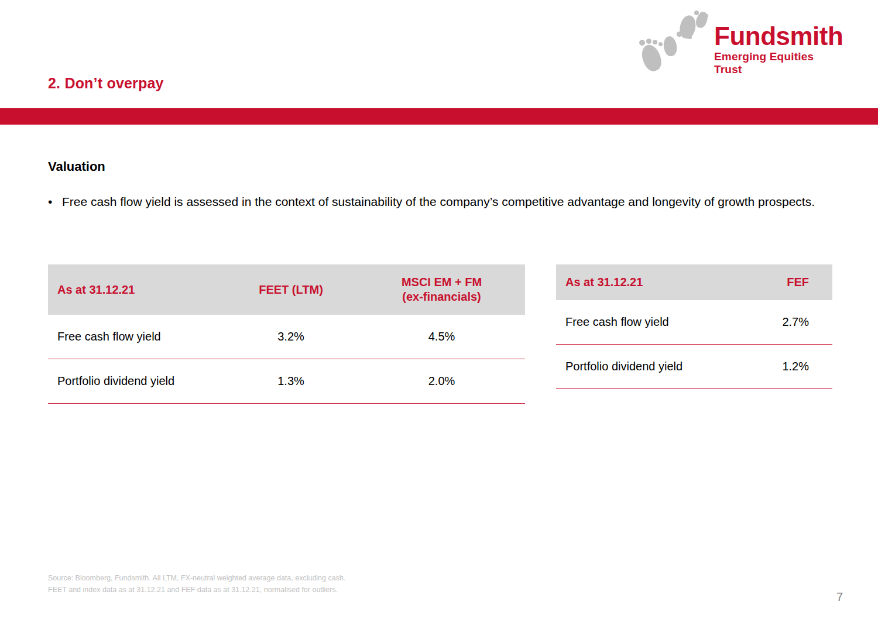Fundsmith
Emerging Equities Trust
2. Don’t overpay
Valuation
• Free cash flow yield is assessed in the context of sustainability of the company’s competitive advantage and longevity of growth prospects.
| As at 31.12.21 | FEET (LTM) | MSCI EM + FM (ex-financials) |
| --- | --- | --- |
| Free cash flow yield | 3.2% | 4.5% |
| Portfolio dividend yield | 1.3% | 2.0% |
| As at 31.12.21 | FEF |
| --- | --- |
| Free cash flow yield | 2.7% |
| Portfolio dividend yield | 1.2% |
Source: Bloomberg, Fundsmith. All LTM, FX-neutral weighted average data, excluding cash.
FEET and index data as at 31.12.21 and FEF data as at 31.12.21, normalised for outliers.
7